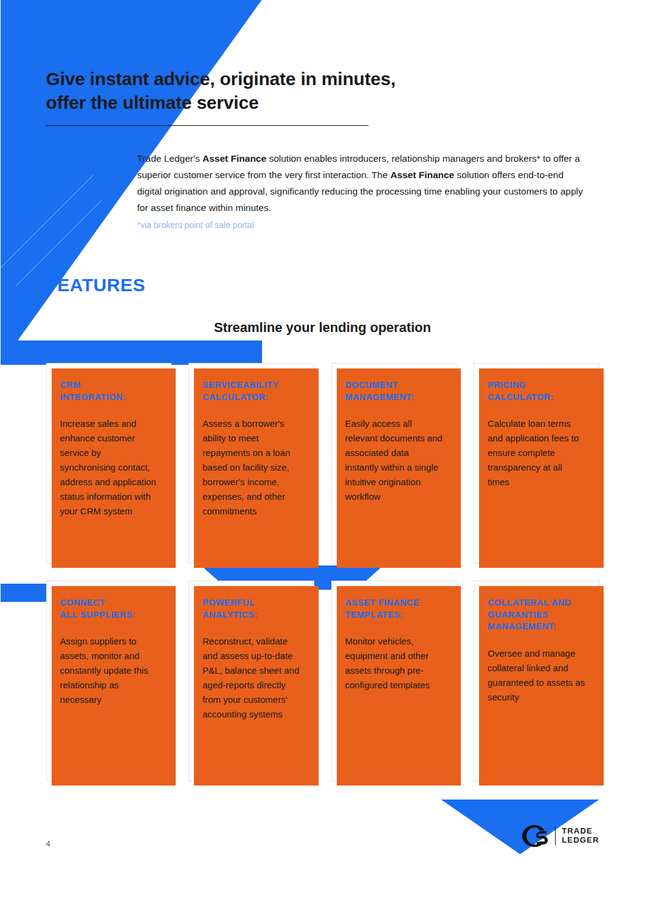Give instant advice, originate in minutes,
offer the ultimate service
Trade Ledger's Asset Finance solution enables introducers, relationship managers and brokers* to offer a superior customer service from the very first interaction. The Asset Finance solution offers end-to-end digital origination and approval, significantly reducing the processing time enabling your customers to apply for asset finance within minutes. *via brokers point of sale portal
FEATURES
Streamline your lending operation
CRM
Integration:
Increase sales and enhance customer service by synchronising contact, address and application status information with your CRM system
Serviceability
Calculator:
Assess a borrower's ability to meet repayments on a loan based on facility size, borrower's income, expenses, and other commitments
Document
Management:
Easily access all relevant documents and associated data instantly within a single intuitive origination workflow
Pricing
Calculator:
Calculate loan terms and application fees to ensure complete transparency at all times
Connect
all suppliers:
Assign suppliers to assets, monitor and constantly update this relationship as necessary
Powerful
Analytics:
Reconstruct, validate and assess up-to-date P&L, balance sheet and aged-reports directly from your customers' accounting systems
Asset Finance
Templates:
Monitor vehicles, equipment and other assets through pre-configured templates
Collateral and
Guaranties
Management:
Oversee and manage collateral linked and guaranteed to assets as security
4
TRADE
LEDGER